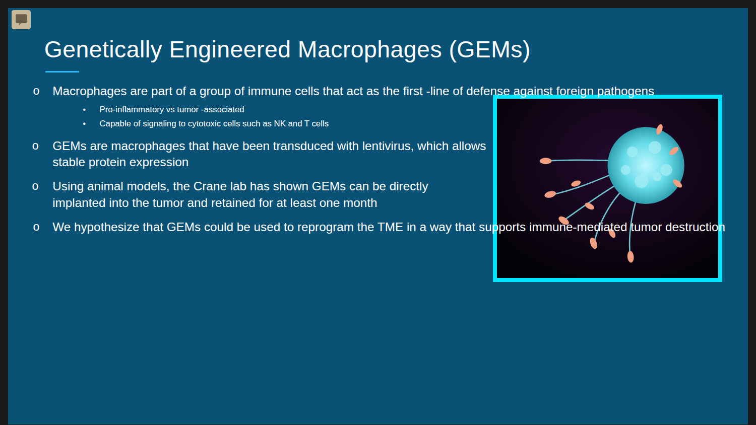Genetically Engineered Macrophages (GEMs)
Macrophages are part of a group of immune cells that act as the first -line of defense against foreign pathogens
Pro-inflammatory vs tumor -associated
Capable of signaling to cytotoxic cells such as NK and T cells
GEMs are macrophages that have been transduced with lentivirus, which allows stable protein expression
Using animal models, the Crane lab has shown GEMs can be directly implanted into the tumor and retained for at least one month
We hypothesize that GEMs could be used to reprogram the TME in a way that supports immune-mediated tumor destruction